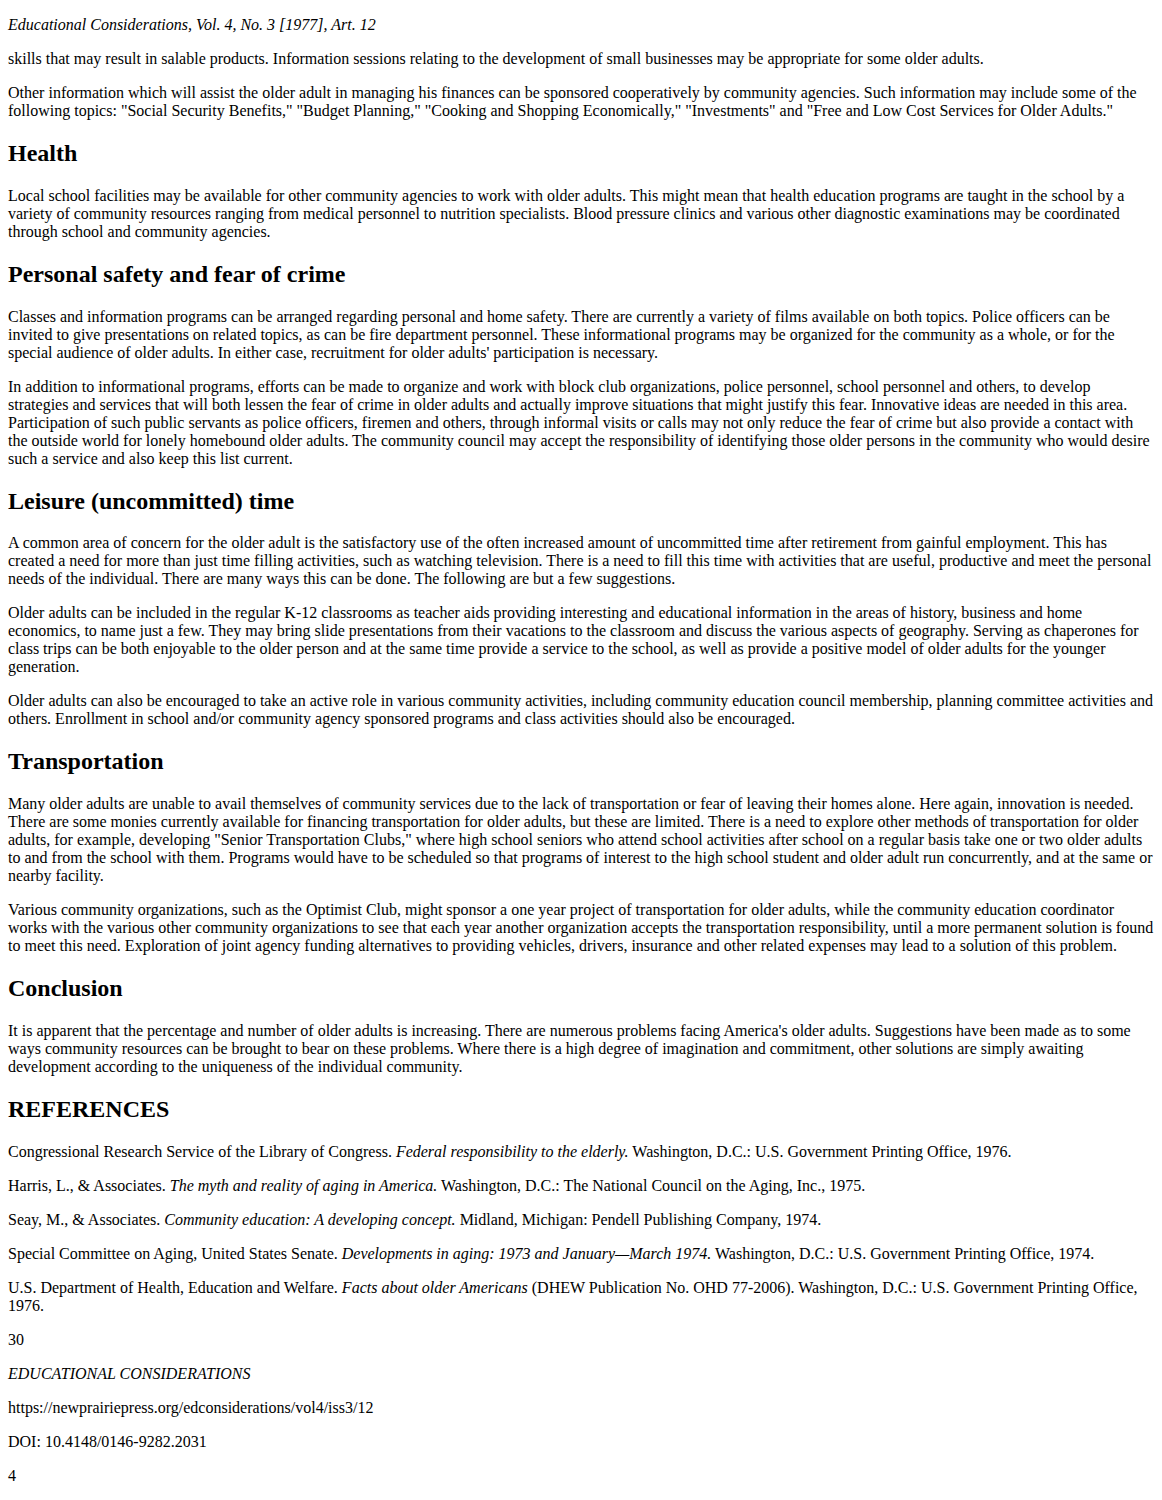Educational Considerations, Vol. 4, No. 3 [1977], Art. 12
skills that may result in salable products. Information sessions relating to the development of small businesses may be appropriate for some older adults.
Other information which will assist the older adult in managing his finances can be sponsored cooperatively by community agencies. Such information may include some of the following topics: "Social Security Benefits," "Budget Planning," "Cooking and Shopping Economically," "Investments" and "Free and Low Cost Services for Older Adults."
Health
Local school facilities may be available for other community agencies to work with older adults. This might mean that health education programs are taught in the school by a variety of community resources ranging from medical personnel to nutrition specialists. Blood pressure clinics and various other diagnostic examinations may be coordinated through school and community agencies.
Personal safety and fear of crime
Classes and information programs can be arranged regarding personal and home safety. There are currently a variety of films available on both topics. Police officers can be invited to give presentations on related topics, as can be fire department personnel. These informational programs may be organized for the community as a whole, or for the special audience of older adults. In either case, recruitment for older adults' participation is necessary.
In addition to informational programs, efforts can be made to organize and work with block club organizations, police personnel, school personnel and others, to develop strategies and services that will both lessen the fear of crime in older adults and actually improve situations that might justify this fear. Innovative ideas are needed in this area. Participation of such public servants as police officers, firemen and others, through informal visits or calls may not only reduce the fear of crime but also provide a contact with the outside world for lonely homebound older adults. The community council may accept the responsibility of identifying those older persons in the community who would desire such a service and also keep this list current.
Leisure (uncommitted) time
A common area of concern for the older adult is the satisfactory use of the often increased amount of uncommitted time after retirement from gainful employment. This has created a need for more than just time filling activities, such as watching television. There is a need to fill this time with activities that are useful, productive and meet the personal needs of the individual. There are many ways this can be done. The following are but a few suggestions.
Older adults can be included in the regular K-12 classrooms as teacher aids providing interesting and educational information in the areas of history, business and home economics, to name just a few. They may bring slide presentations from their vacations to the classroom and discuss the various aspects of geography. Serving as chaperones for class trips can be both enjoyable to the older person and at the same time provide a service to the school, as well as provide a positive model of older adults for the younger generation.
Older adults can also be encouraged to take an active role in various community activities, including community education council membership, planning committee activities and others. Enrollment in school and/or community agency sponsored programs and class activities should also be encouraged.
Transportation
Many older adults are unable to avail themselves of community services due to the lack of transportation or fear of leaving their homes alone. Here again, innovation is needed. There are some monies currently available for financing transportation for older adults, but these are limited. There is a need to explore other methods of transportation for older adults, for example, developing "Senior Transportation Clubs," where high school seniors who attend school activities after school on a regular basis take one or two older adults to and from the school with them. Programs would have to be scheduled so that programs of interest to the high school student and older adult run concurrently, and at the same or nearby facility.
Various community organizations, such as the Optimist Club, might sponsor a one year project of transportation for older adults, while the community education coordinator works with the various other community organizations to see that each year another organization accepts the transportation responsibility, until a more permanent solution is found to meet this need. Exploration of joint agency funding alternatives to providing vehicles, drivers, insurance and other related expenses may lead to a solution of this problem.
Conclusion
It is apparent that the percentage and number of older adults is increasing. There are numerous problems facing America's older adults. Suggestions have been made as to some ways community resources can be brought to bear on these problems. Where there is a high degree of imagination and commitment, other solutions are simply awaiting development according to the uniqueness of the individual community.
REFERENCES
Congressional Research Service of the Library of Congress. Federal responsibility to the elderly. Washington, D.C.: U.S. Government Printing Office, 1976.
Harris, L., & Associates. The myth and reality of aging in America. Washington, D.C.: The National Council on the Aging, Inc., 1975.
Seay, M., & Associates. Community education: A developing concept. Midland, Michigan: Pendell Publishing Company, 1974.
Special Committee on Aging, United States Senate. Developments in aging: 1973 and January—March 1974. Washington, D.C.: U.S. Government Printing Office, 1974.
U.S. Department of Health, Education and Welfare. Facts about older Americans (DHEW Publication No. OHD 77-2006). Washington, D.C.: U.S. Government Printing Office, 1976.
30
EDUCATIONAL CONSIDERATIONS
https://newprairiepress.org/edconsiderations/vol4/iss3/12
DOI: 10.4148/0146-9282.2031
4